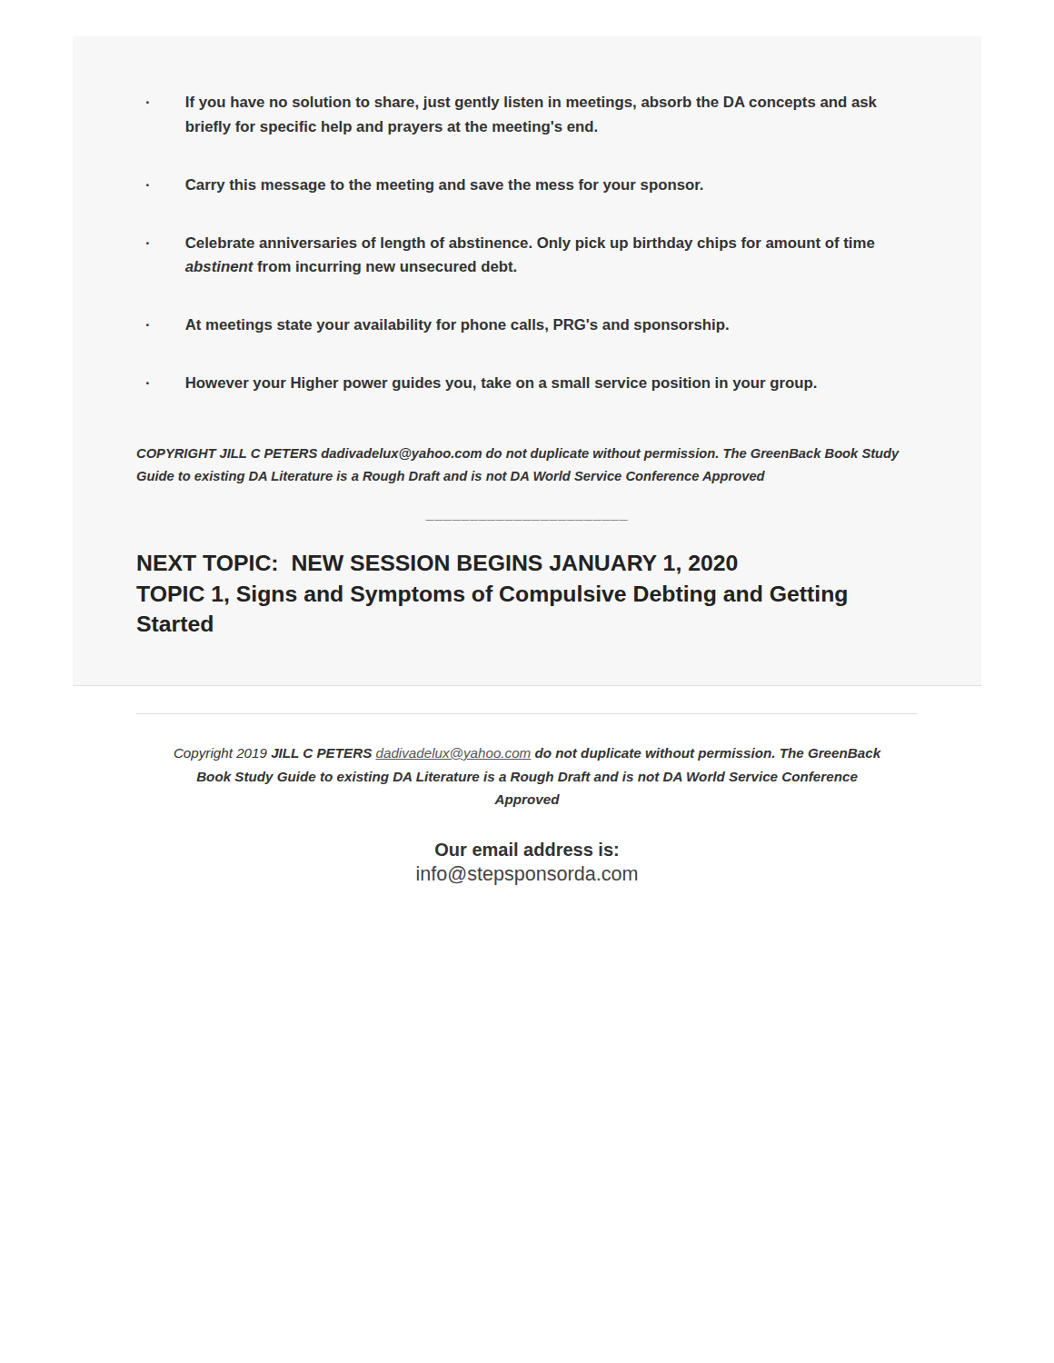If you have no solution to share, just gently listen in meetings, absorb the DA concepts and ask briefly for specific help and prayers at the meeting's end.
Carry this message to the meeting and save the mess for your sponsor.
Celebrate anniversaries of length of abstinence. Only pick up birthday chips for amount of time abstinent from incurring new unsecured debt.
At meetings state your availability for phone calls, PRG's and sponsorship.
However your Higher power guides you, take on a small service position in your group.
COPYRIGHT JILL C PETERS dadivadelux@yahoo.com do not duplicate without permission. The GreenBack Book Study Guide to existing DA Literature is a Rough Draft and is not DA World Service Conference Approved
_______________________
NEXT TOPIC: NEW SESSION BEGINS JANUARY 1, 2020
TOPIC 1, Signs and Symptoms of Compulsive Debting and Getting Started
Copyright 2019 JILL C PETERS dadivadelux@yahoo.com do not duplicate without permission. The GreenBack Book Study Guide to existing DA Literature is a Rough Draft and is not DA World Service Conference Approved
Our email address is:
info@stepsponsorda.com